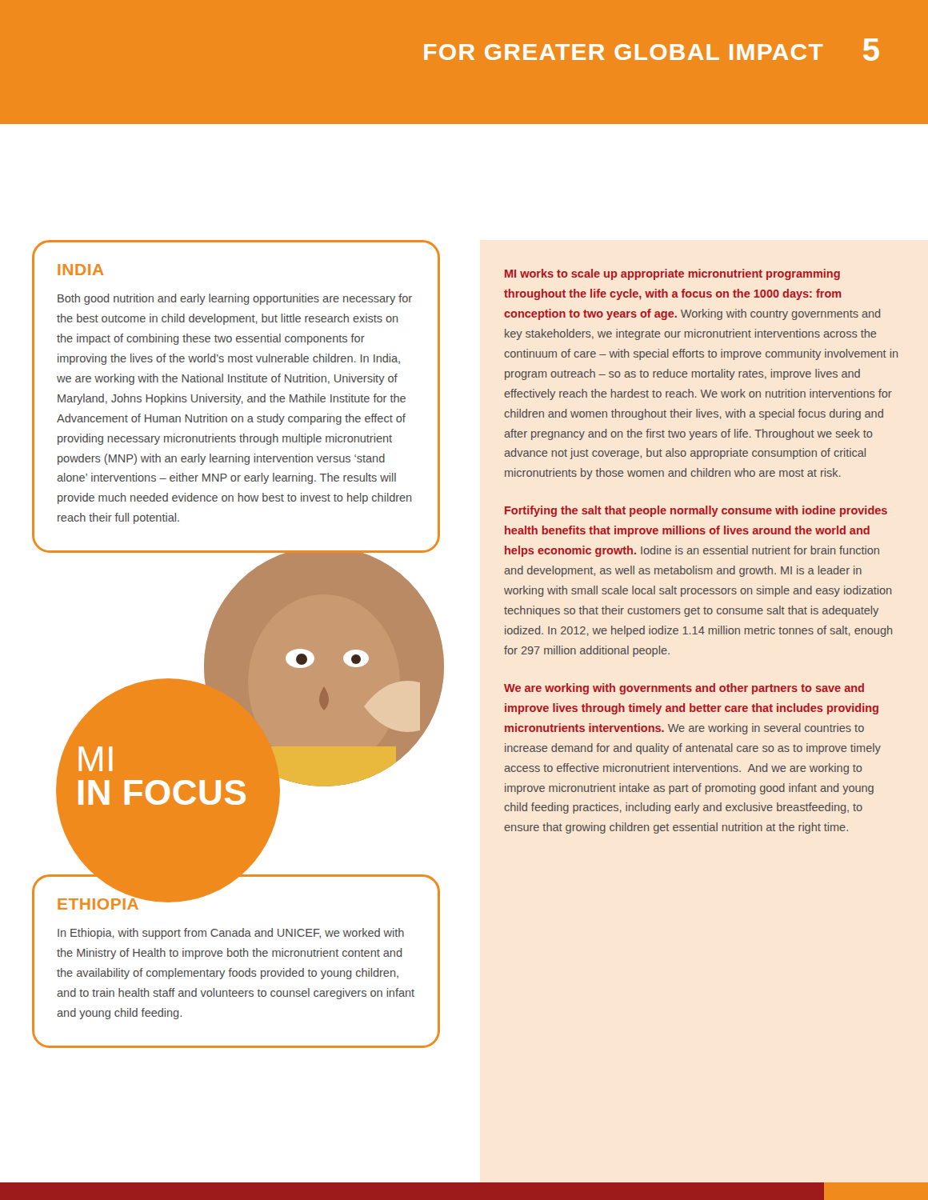For Greater Global Impact
5
India
Both good nutrition and early learning opportunities are necessary for the best outcome in child development, but little research exists on the impact of combining these two essential components for improving the lives of the world’s most vulnerable children. In India, we are working with the National Institute of Nutrition, University of Maryland, Johns Hopkins University, and the Mathile Institute for the Advancement of Human Nutrition on a study comparing the effect of providing necessary micronutrients through multiple micronutrient powders (MNP) with an early learning intervention versus ‘stand alone’ interventions – either MNP or early learning. The results will provide much needed evidence on how best to invest to help children reach their full potential.
MIIN FOCUS
Ethiopia
In Ethiopia, with support from Canada and UNICEF, we worked with the Ministry of Health to improve both the micronutrient content and the availability of complementary foods provided to young children, and to train health staff and volunteers to counsel caregivers on infant and young child feeding.
MI works to scale up appropriate micronutrient programming throughout the life cycle, with a focus on the 1000 days: from conception to two years of age. Working with country governments and key stakeholders, we integrate our micronutrient interventions across the continuum of care – with special efforts to improve community involvement in program outreach – so as to reduce mortality rates, improve lives and effectively reach the hardest to reach. We work on nutrition interventions for children and women throughout their lives, with a special focus during and after pregnancy and on the first two years of life. Throughout we seek to advance not just coverage, but also appropriate consumption of critical micronutrients by those women and children who are most at risk.
Fortifying the salt that people normally consume with iodine provides health benefits that improve millions of lives around the world and helps economic growth. Iodine is an essential nutrient for brain function and development, as well as metabolism and growth. MI is a leader in working with small scale local salt processors on simple and easy iodization techniques so that their customers get to consume salt that is adequately iodized. In 2012, we helped iodize 1.14 million metric tonnes of salt, enough for 297 million additional people.
We are working with governments and other partners to save and improve lives through timely and better care that includes providing micronutrients interventions. We are working in several countries to increase demand for and quality of antenatal care so as to improve timely access to effective micronutrient interventions. And we are working to improve micronutrient intake as part of promoting good infant and young child feeding practices, including early and exclusive breastfeeding, to ensure that growing children get essential nutrition at the right time.